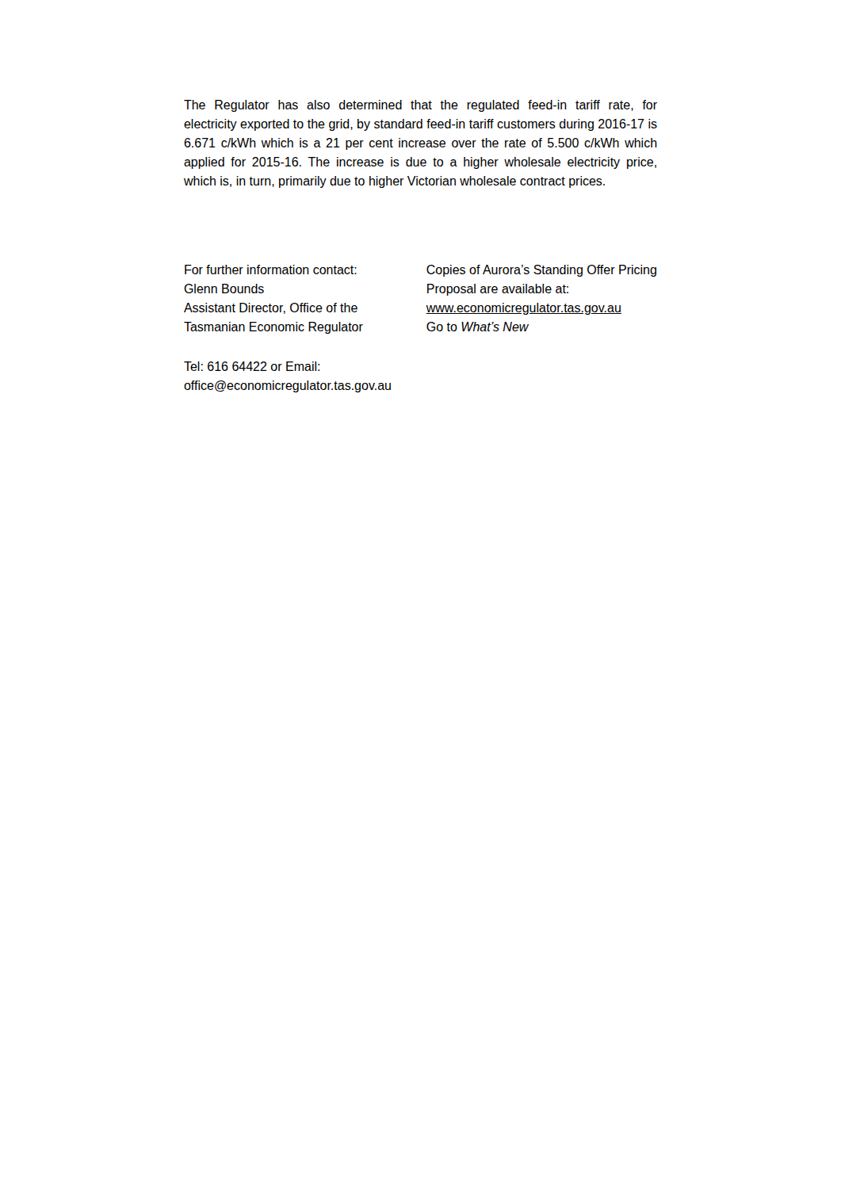The Regulator has also determined that the regulated feed-in tariff rate, for electricity exported to the grid, by standard feed-in tariff customers during 2016-17 is 6.671 c/kWh which is a 21 per cent increase over the rate of 5.500 c/kWh which applied for 2015-16. The increase is due to a higher wholesale electricity price, which is, in turn, primarily due to higher Victorian wholesale contract prices.
For further information contact:
Glenn Bounds
Assistant Director, Office of the Tasmanian Economic Regulator
Tel: 616 64422 or Email:
office@economicregulator.tas.gov.au
Copies of Aurora’s Standing Offer Pricing Proposal are available at:
www.economicregulator.tas.gov.au
Go to What’s New